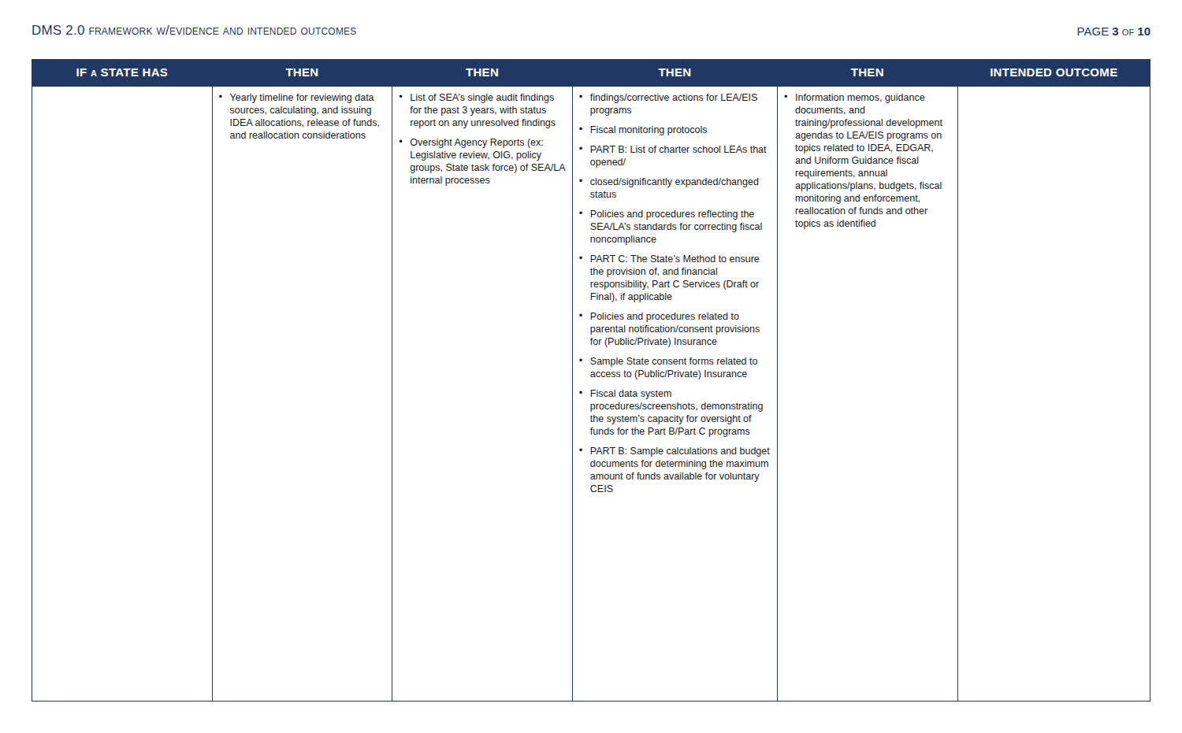DMS 2.0 Framework w/Evidence and Intended Outcomes
Page 3 of 10
| If a State Has | Then | Then | Then | Then | Intended Outcome |
| --- | --- | --- | --- | --- | --- |
| | Yearly timeline for reviewing data sources, calculating, and issuing IDEA allocations, release of funds, and reallocation considerations | List of SEA’s single audit findings for the past 3 years, with status report on any unresolved findings Oversight Agency Reports (ex: Legislative review, OIG, policy groups, State task force) of SEA/LA internal processes | findings/corrective actions for LEA/EIS programs Fiscal monitoring protocols PART B: List of charter school LEAs that opened/ closed/significantly expanded/changed status Policies and procedures reflecting the SEA/LA’s standards for correcting fiscal noncompliance PART C: The State’s Method to ensure the provision of, and financial responsibility, Part C Services (Draft or Final), if applicable Policies and procedures related to parental notification/consent provisions for (Public/Private) Insurance Sample State consent forms related to access to (Public/Private) Insurance Fiscal data system procedures/screenshots, demonstrating the system’s capacity for oversight of funds for the Part B/Part C programs PART B: Sample calculations and budget documents for determining the maximum amount of funds available for voluntary CEIS | Information memos, guidance documents, and training/professional development agendas to LEA/EIS programs on topics related to IDEA, EDGAR, and Uniform Guidance fiscal requirements, annual applications/plans, budgets, fiscal monitoring and enforcement, reallocation of funds and other topics as identified | |